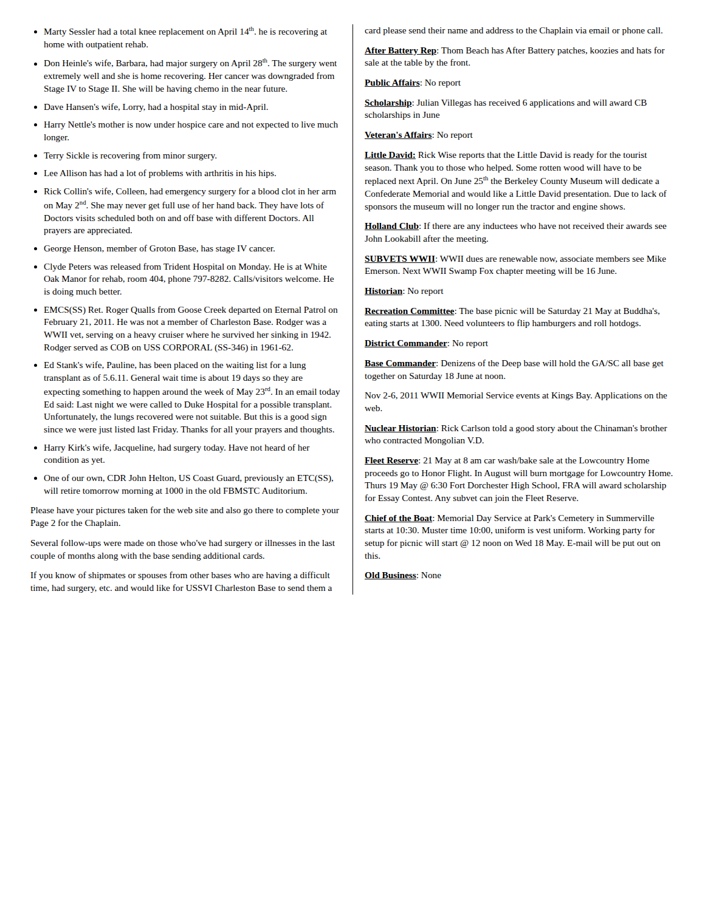Marty Sessler had a total knee replacement on April 14th. he is recovering at home with outpatient rehab.
Don Heinle's wife, Barbara, had major surgery on April 28th. The surgery went extremely well and she is home recovering. Her cancer was downgraded from Stage IV to Stage II. She will be having chemo in the near future.
Dave Hansen's wife, Lorry, had a hospital stay in mid-April.
Harry Nettle's mother is now under hospice care and not expected to live much longer.
Terry Sickle is recovering from minor surgery.
Lee Allison has had a lot of problems with arthritis in his hips.
Rick Collin's wife, Colleen, had emergency surgery for a blood clot in her arm on May 2nd. She may never get full use of her hand back. They have lots of Doctors visits scheduled both on and off base with different Doctors. All prayers are appreciated.
George Henson, member of Groton Base, has stage IV cancer.
Clyde Peters was released from Trident Hospital on Monday. He is at White Oak Manor for rehab, room 404, phone 797-8282. Calls/visitors welcome. He is doing much better.
EMCS(SS) Ret. Roger Qualls from Goose Creek departed on Eternal Patrol on February 21, 2011. He was not a member of Charleston Base. Rodger was a WWII vet, serving on a heavy cruiser where he survived her sinking in 1942. Rodger served as COB on USS CORPORAL (SS-346) in 1961-62.
Ed Stank's wife, Pauline, has been placed on the waiting list for a lung transplant as of 5.6.11. General wait time is about 19 days so they are expecting something to happen around the week of May 23rd. In an email today Ed said: Last night we were called to Duke Hospital for a possible transplant. Unfortunately, the lungs recovered were not suitable. But this is a good sign since we were just listed last Friday. Thanks for all your prayers and thoughts.
Harry Kirk's wife, Jacqueline, had surgery today. Have not heard of her condition as yet.
One of our own, CDR John Helton, US Coast Guard, previously an ETC(SS), will retire tomorrow morning at 1000 in the old FBMSTC Auditorium.
Please have your pictures taken for the web site and also go there to complete your Page 2 for the Chaplain.
Several follow-ups were made on those who've had surgery or illnesses in the last couple of months along with the base sending additional cards.
If you know of shipmates or spouses from other bases who are having a difficult time, had surgery, etc. and would like for USSVI Charleston Base to send them a card please send their name and address to the Chaplain via email or phone call.
After Battery Rep: Thom Beach has After Battery patches, koozies and hats for sale at the table by the front.
Public Affairs: No report
Scholarship: Julian Villegas has received 6 applications and will award CB scholarships in June
Veteran's Affairs: No report
Little David: Rick Wise reports that the Little David is ready for the tourist season. Thank you to those who helped. Some rotten wood will have to be replaced next April. On June 25th the Berkeley County Museum will dedicate a Confederate Memorial and would like a Little David presentation. Due to lack of sponsors the museum will no longer run the tractor and engine shows.
Holland Club: If there are any inductees who have not received their awards see John Lookabill after the meeting.
SUBVETS WWII: WWII dues are renewable now, associate members see Mike Emerson. Next WWII Swamp Fox chapter meeting will be 16 June.
Historian: No report
Recreation Committee: The base picnic will be Saturday 21 May at Buddha's, eating starts at 1300. Need volunteers to flip hamburgers and roll hotdogs.
District Commander: No report
Base Commander: Denizens of the Deep base will hold the GA/SC all base get together on Saturday 18 June at noon.
Nov 2-6, 2011 WWII Memorial Service events at Kings Bay. Applications on the web.
Nuclear Historian: Rick Carlson told a good story about the Chinaman's brother who contracted Mongolian V.D.
Fleet Reserve: 21 May at 8 am car wash/bake sale at the Lowcountry Home proceeds go to Honor Flight. In August will burn mortgage for Lowcountry Home. Thurs 19 May @ 6:30 Fort Dorchester High School, FRA will award scholarship for Essay Contest. Any subvet can join the Fleet Reserve.
Chief of the Boat: Memorial Day Service at Park's Cemetery in Summerville starts at 10:30. Muster time 10:00, uniform is vest uniform. Working party for setup for picnic will start @ 12 noon on Wed 18 May. E-mail will be put out on this.
Old Business: None